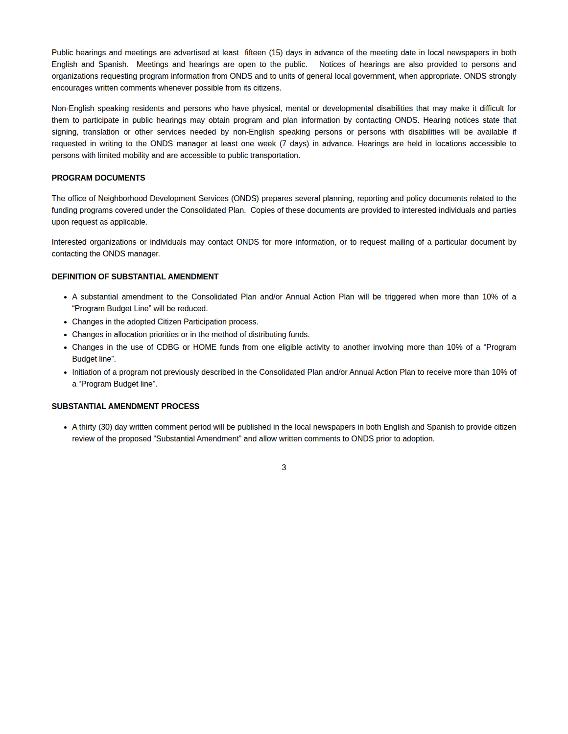Public hearings and meetings are advertised at least fifteen (15) days in advance of the meeting date in local newspapers in both English and Spanish. Meetings and hearings are open to the public. Notices of hearings are also provided to persons and organizations requesting program information from ONDS and to units of general local government, when appropriate. ONDS strongly encourages written comments whenever possible from its citizens.
Non-English speaking residents and persons who have physical, mental or developmental disabilities that may make it difficult for them to participate in public hearings may obtain program and plan information by contacting ONDS. Hearing notices state that signing, translation or other services needed by non-English speaking persons or persons with disabilities will be available if requested in writing to the ONDS manager at least one week (7 days) in advance. Hearings are held in locations accessible to persons with limited mobility and are accessible to public transportation.
PROGRAM DOCUMENTS
The office of Neighborhood Development Services (ONDS) prepares several planning, reporting and policy documents related to the funding programs covered under the Consolidated Plan. Copies of these documents are provided to interested individuals and parties upon request as applicable.
Interested organizations or individuals may contact ONDS for more information, or to request mailing of a particular document by contacting the ONDS manager.
DEFINITION OF SUBSTANTIAL AMENDMENT
A substantial amendment to the Consolidated Plan and/or Annual Action Plan will be triggered when more than 10% of a “Program Budget Line” will be reduced.
Changes in the adopted Citizen Participation process.
Changes in allocation priorities or in the method of distributing funds.
Changes in the use of CDBG or HOME funds from one eligible activity to another involving more than 10% of a “Program Budget line”.
Initiation of a program not previously described in the Consolidated Plan and/or Annual Action Plan to receive more than 10% of a “Program Budget line”.
SUBSTANTIAL AMENDMENT PROCESS
A thirty (30) day written comment period will be published in the local newspapers in both English and Spanish to provide citizen review of the proposed “Substantial Amendment” and allow written comments to ONDS prior to adoption.
3